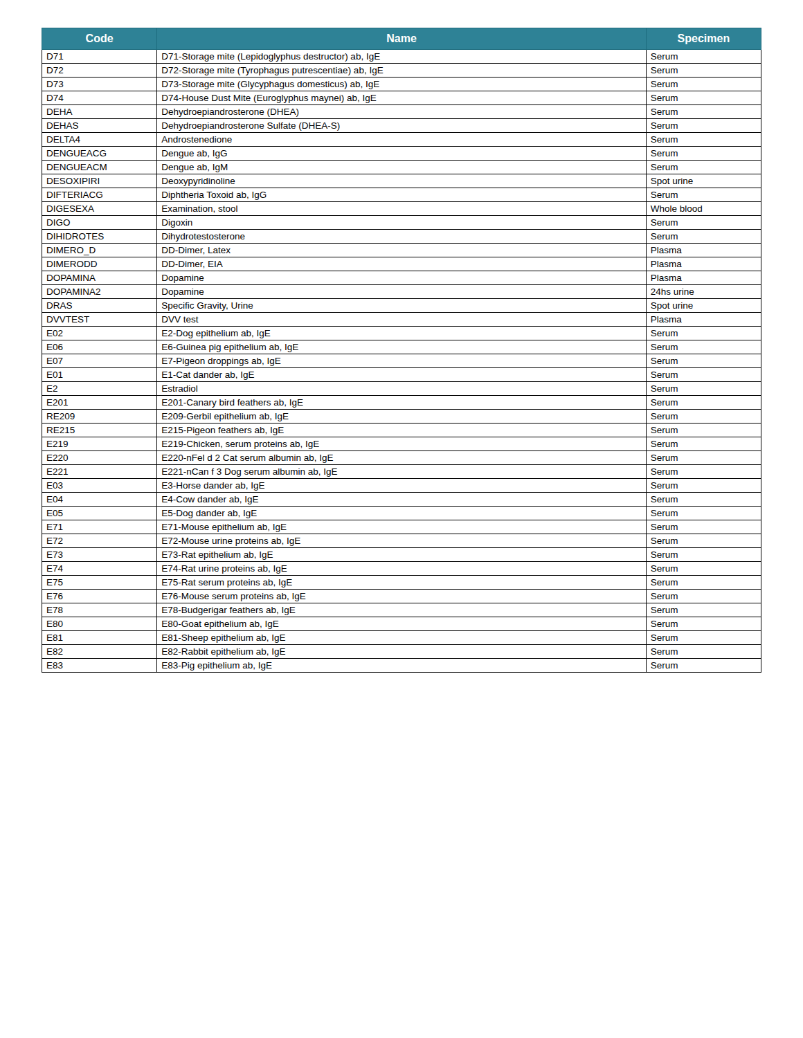| Code | Name | Specimen |
| --- | --- | --- |
| D71 | D71-Storage mite (Lepidoglyphus destructor) ab, IgE | Serum |
| D72 | D72-Storage mite (Tyrophagus putrescentiae) ab, IgE | Serum |
| D73 | D73-Storage mite (Glycyphagus domesticus) ab, IgE | Serum |
| D74 | D74-House Dust Mite (Euroglyphus maynei) ab, IgE | Serum |
| DEHA | Dehydroepiandrosterone (DHEA) | Serum |
| DEHAS | Dehydroepiandrosterone Sulfate (DHEA-S) | Serum |
| DELTA4 | Androstenedione | Serum |
| DENGUEACG | Dengue ab, IgG | Serum |
| DENGUEACM | Dengue ab, IgM | Serum |
| DESOXIPIRI | Deoxypyridinoline | Spot urine |
| DIFTERIACG | Diphtheria Toxoid ab, IgG | Serum |
| DIGESEXA | Examination, stool | Whole blood |
| DIGO | Digoxin | Serum |
| DIHIDROTES | Dihydrotestosterone | Serum |
| DIMERO_D | DD-Dimer, Latex | Plasma |
| DIMERODD | DD-Dimer, EIA | Plasma |
| DOPAMINA | Dopamine | Plasma |
| DOPAMINA2 | Dopamine | 24hs urine |
| DRAS | Specific Gravity, Urine | Spot urine |
| DVVTEST | DVV test | Plasma |
| E02 | E2-Dog epithelium ab, IgE | Serum |
| E06 | E6-Guinea pig epithelium ab, IgE | Serum |
| E07 | E7-Pigeon droppings ab, IgE | Serum |
| E01 | E1-Cat dander ab, IgE | Serum |
| E2 | Estradiol | Serum |
| E201 | E201-Canary bird feathers ab, IgE | Serum |
| RE209 | E209-Gerbil epithelium ab, IgE | Serum |
| RE215 | E215-Pigeon feathers ab, IgE | Serum |
| E219 | E219-Chicken, serum proteins ab, IgE | Serum |
| E220 | E220-nFel d 2 Cat serum albumin ab, IgE | Serum |
| E221 | E221-nCan f 3 Dog serum albumin ab, IgE | Serum |
| E03 | E3-Horse dander ab, IgE | Serum |
| E04 | E4-Cow dander ab, IgE | Serum |
| E05 | E5-Dog dander ab, IgE | Serum |
| E71 | E71-Mouse epithelium ab, IgE | Serum |
| E72 | E72-Mouse urine proteins ab, IgE | Serum |
| E73 | E73-Rat epithelium ab, IgE | Serum |
| E74 | E74-Rat urine proteins ab, IgE | Serum |
| E75 | E75-Rat serum proteins ab, IgE | Serum |
| E76 | E76-Mouse serum proteins ab, IgE | Serum |
| E78 | E78-Budgerigar feathers ab, IgE | Serum |
| E80 | E80-Goat epithelium ab, IgE | Serum |
| E81 | E81-Sheep epithelium ab, IgE | Serum |
| E82 | E82-Rabbit epithelium ab, IgE | Serum |
| E83 | E83-Pig epithelium ab, IgE | Serum |